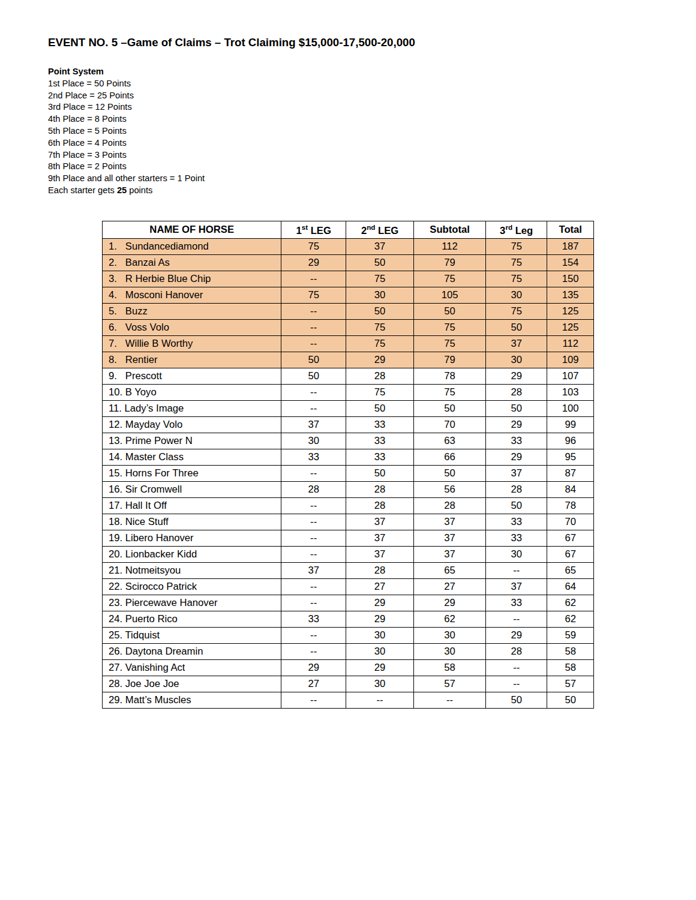EVENT NO. 5 –Game of Claims – Trot Claiming $15,000-17,500-20,000
Point System
1st Place = 50 Points
2nd Place = 25 Points
3rd Place = 12 Points
4th Place = 8 Points
5th Place = 5 Points
6th Place = 4 Points
7th Place = 3 Points
8th Place = 2 Points
9th Place and all other starters = 1 Point
Each starter gets 25 points
| NAME OF HORSE | 1 st LEG | 2 nd LEG | Subtotal | 3 rd Leg | Total |
| --- | --- | --- | --- | --- | --- |
| 1. Sundancediamond | 75 | 37 | 112 | 75 | 187 |
| 2. Banzai As | 29 | 50 | 79 | 75 | 154 |
| 3. R Herbie Blue Chip | -- | 75 | 75 | 75 | 150 |
| 4. Mosconi Hanover | 75 | 30 | 105 | 30 | 135 |
| 5. Buzz | -- | 50 | 50 | 75 | 125 |
| 6. Voss Volo | -- | 75 | 75 | 50 | 125 |
| 7. Willie B Worthy | -- | 75 | 75 | 37 | 112 |
| 8. Rentier | 50 | 29 | 79 | 30 | 109 |
| 9. Prescott | 50 | 28 | 78 | 29 | 107 |
| 10. B Yoyo | -- | 75 | 75 | 28 | 103 |
| 11. Lady’s Image | -- | 50 | 50 | 50 | 100 |
| 12. Mayday Volo | 37 | 33 | 70 | 29 | 99 |
| 13. Prime Power N | 30 | 33 | 63 | 33 | 96 |
| 14. Master Class | 33 | 33 | 66 | 29 | 95 |
| 15. Horns For Three | -- | 50 | 50 | 37 | 87 |
| 16. Sir Cromwell | 28 | 28 | 56 | 28 | 84 |
| 17. Hall It Off | -- | 28 | 28 | 50 | 78 |
| 18. Nice Stuff | -- | 37 | 37 | 33 | 70 |
| 19. Libero Hanover | -- | 37 | 37 | 33 | 67 |
| 20. Lionbacker Kidd | -- | 37 | 37 | 30 | 67 |
| 21. Notmeitsyou | 37 | 28 | 65 | -- | 65 |
| 22. Scirocco Patrick | -- | 27 | 27 | 37 | 64 |
| 23. Piercewave Hanover | -- | 29 | 29 | 33 | 62 |
| 24. Puerto Rico | 33 | 29 | 62 | -- | 62 |
| 25. Tidquist | -- | 30 | 30 | 29 | 59 |
| 26. Daytona Dreamin | -- | 30 | 30 | 28 | 58 |
| 27. Vanishing Act | 29 | 29 | 58 | -- | 58 |
| 28. Joe Joe Joe | 27 | 30 | 57 | -- | 57 |
| 29. Matt’s Muscles | -- | -- | -- | 50 | 50 |